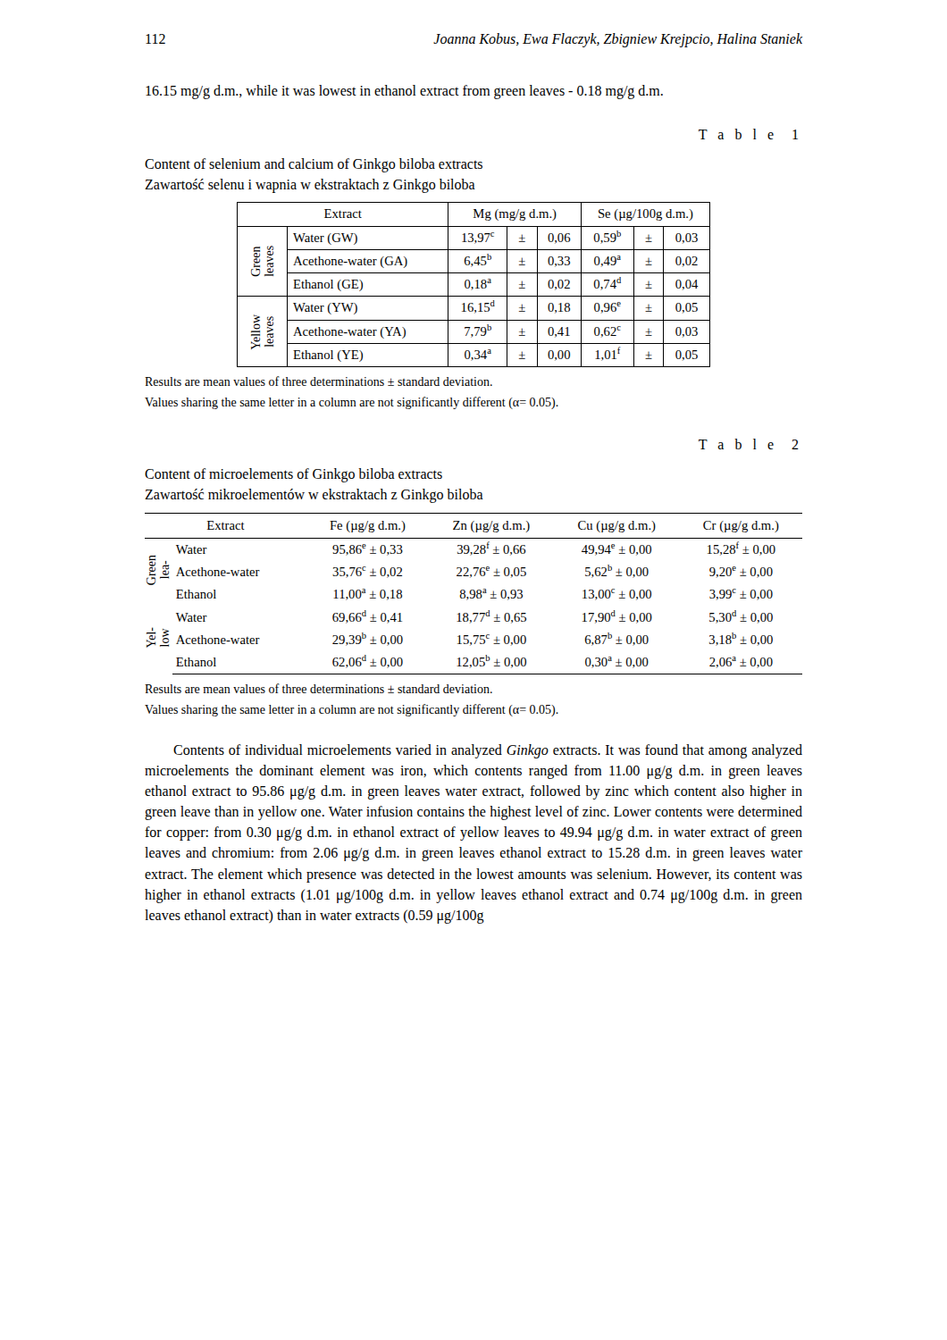112 Joanna Kobus, Ewa Flaczyk, Zbigniew Krejpcio, Halina Staniek
16.15 mg/g d.m., while it was lowest in ethanol extract from green leaves - 0.18 mg/g d.m.
T a b l e 1
Content of selenium and calcium of Ginkgo biloba extracts Zawartość selenu i wapnia w ekstraktach z Ginkgo biloba
| Extract | Mg (mg/g d.m.) | Se (µg/100g d.m.) |
| --- | --- | --- |
| Green leaves | Water (GW) | 13,97 c | ± | 0,06 | 0,59 b | ± | 0,03 |
| Acethone-water (GA) | 6,45 b | ± | 0,33 | 0,49 a | ± | 0,02 |
| Ethanol (GE) | 0,18 a | ± | 0,02 | 0,74 d | ± | 0,04 |
| Yellow leaves | Water (YW) | 16,15 d | ± | 0,18 | 0,96 e | ± | 0,05 |
| Acethone-water (YA) | 7,79 b | ± | 0,41 | 0,62 c | ± | 0,03 |
| Ethanol (YE) | 0,34 a | ± | 0,00 | 1,01 f | ± | 0,05 |
Results are mean values of three determinations ± standard deviation.
Values sharing the same letter in a column are not significantly different (α= 0.05).
T a b l e 2
Content of microelements of Ginkgo biloba extracts Zawartość mikroelementów w ekstraktach z Ginkgo biloba
| Extract | Fe (µg/g d.m.) | Zn (µg/g d.m.) | Cu (µg/g d.m.) | Cr (µg/g d.m.) |
| --- | --- | --- | --- | --- |
| Green lea- | Water | 95,86 e ± 0,33 | 39,28 f ± 0,66 | 49,94 e ± 0,00 | 15,28 f ± 0,00 |
| Acethone-water | 35,76 c ± 0,02 | 22,76 e ± 0,05 | 5,62 b ± 0,00 | 9,20 e ± 0,00 |
| Ethanol | 11,00 a ± 0,18 | 8,98 a ± 0,93 | 13,00 c ± 0,00 | 3,99 c ± 0,00 |
| Yel- low | Water | 69,66 d ± 0,41 | 18,77 d ± 0,65 | 17,90 d ± 0,00 | 5,30 d ± 0,00 |
| Acethone-water | 29,39 b ± 0,00 | 15,75 c ± 0,00 | 6,87 b ± 0,00 | 3,18 b ± 0,00 |
| Ethanol | 62,06 d ± 0,00 | 12,05 b ± 0,00 | 0,30 a ± 0,00 | 2,06 a ± 0,00 |
Results are mean values of three determinations ± standard deviation.
Values sharing the same letter in a column are not significantly different (α= 0.05).
Contents of individual microelements varied in analyzed Ginkgo extracts. It was found that among analyzed microelements the dominant element was iron, which contents ranged from 11.00 μg/g d.m. in green leaves ethanol extract to 95.86 μg/g d.m. in green leaves water extract, followed by zinc which content also higher in green leave than in yellow one. Water infusion contains the highest level of zinc. Lower contents were determined for copper: from 0.30 μg/g d.m. in ethanol extract of yellow leaves to 49.94 μg/g d.m. in water extract of green leaves and chromium: from 2.06 μg/g d.m. in green leaves ethanol extract to 15.28 d.m. in green leaves water extract. The element which presence was detected in the lowest amounts was selenium. However, its content was higher in ethanol extracts (1.01 μg/100g d.m. in yellow leaves ethanol extract and 0.74 μg/100g d.m. in green leaves ethanol extract) than in water extracts (0.59 μg/100g